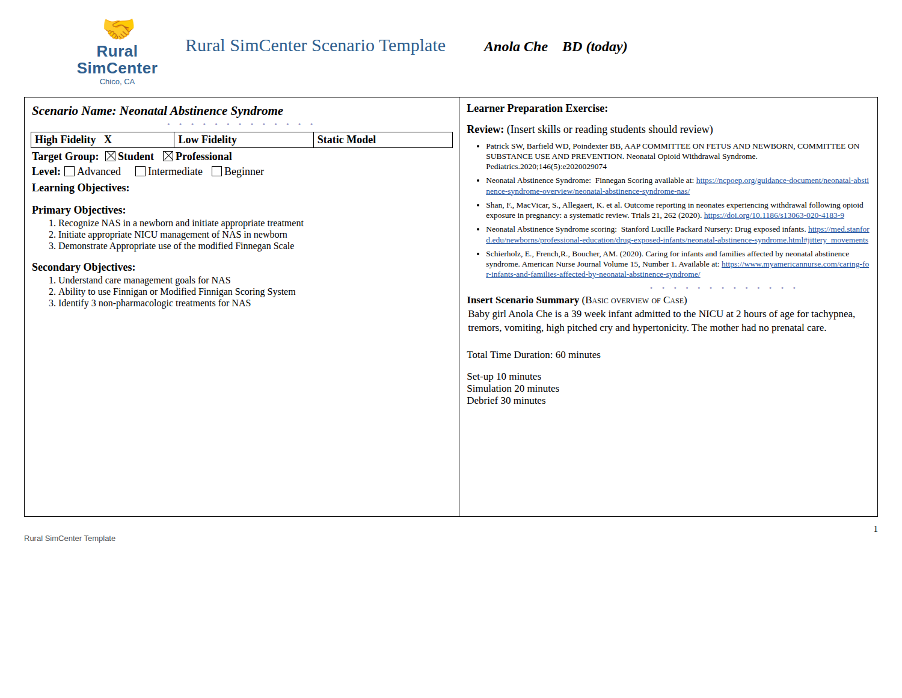🤝
Rural SimCenter
Chico, CA
Rural SimCenter Scenario Template Anola Che BD (today)
| Scenario Name: Neonatal Abstinence Syndrome • • • • • • • • • • • • • / High Fidelity X / Low Fidelity / Static Model / Target Group: Student Professional Level: Advanced Intermediate Beginner Learning Objectives: Primary Objectives: Recognize NAS in a newborn and initiate appropriate treatment Initiate appropriate NICU management of NAS in newborn Demonstrate Appropriate use of the modified Finnegan Scale Secondary Objectives: Understand care management goals for NAS Ability to use Finnigan or Modified Finnigan Scoring System Identify 3 non-pharmacologic treatments for NAS | Learner Preparation Exercise: Review: (Insert skills or reading students should review) Patrick SW, Barfield WD, Poindexter BB, AAP COMMITTEE ON FETUS AND NEWBORN, COMMITTEE ON SUBSTANCE USE AND PREVENTION. Neonatal Opioid Withdrawal Syndrome. Pediatrics.2020;146(5):e2020029074 Neonatal Abstinence Syndrome: Finnegan Scoring available at: https://ncpoep.org/guidance-document/neonatal-abstinence-syndrome-overview/neonatal-abstinence-syndrome-nas/ Shan, F., MacVicar, S., Allegaert, K. et al. Outcome reporting in neonates experiencing withdrawal following opioid exposure in pregnancy: a systematic review. Trials 21, 262 (2020). https://doi.org/10.1186/s13063-020-4183-9 Neonatal Abstinence Syndrome scoring: Stanford Lucille Packard Nursery: Drug exposed infants. https://med.stanford.edu/newborns/professional-education/drug-exposed-infants/neonatal-abstinence-syndrome.html#jittery_movements Schierholz, E., French,R., Boucher, AM. (2020). Caring for infants and families affected by neonatal abstinence syndrome. American Nurse Journal Volume 15, Number 1. Available at: https://www.myamericannurse.com/caring-for-infants-and-families-affected-by-neonatal-abstinence-syndrome/ • • • • • • • • • • • • • Insert Scenario Summary ( Basic overview of Case ) Baby girl Anola Che is a 39 week infant admitted to the NICU at 2 hours of age for tachypnea, tremors, vomiting, high pitched cry and hypertonicity. The mother had no prenatal care. Total Time Duration: 60 minutes Set-up 10 minutes Simulation 20 minutes Debrief 30 minutes |
1
Rural SimCenter Template